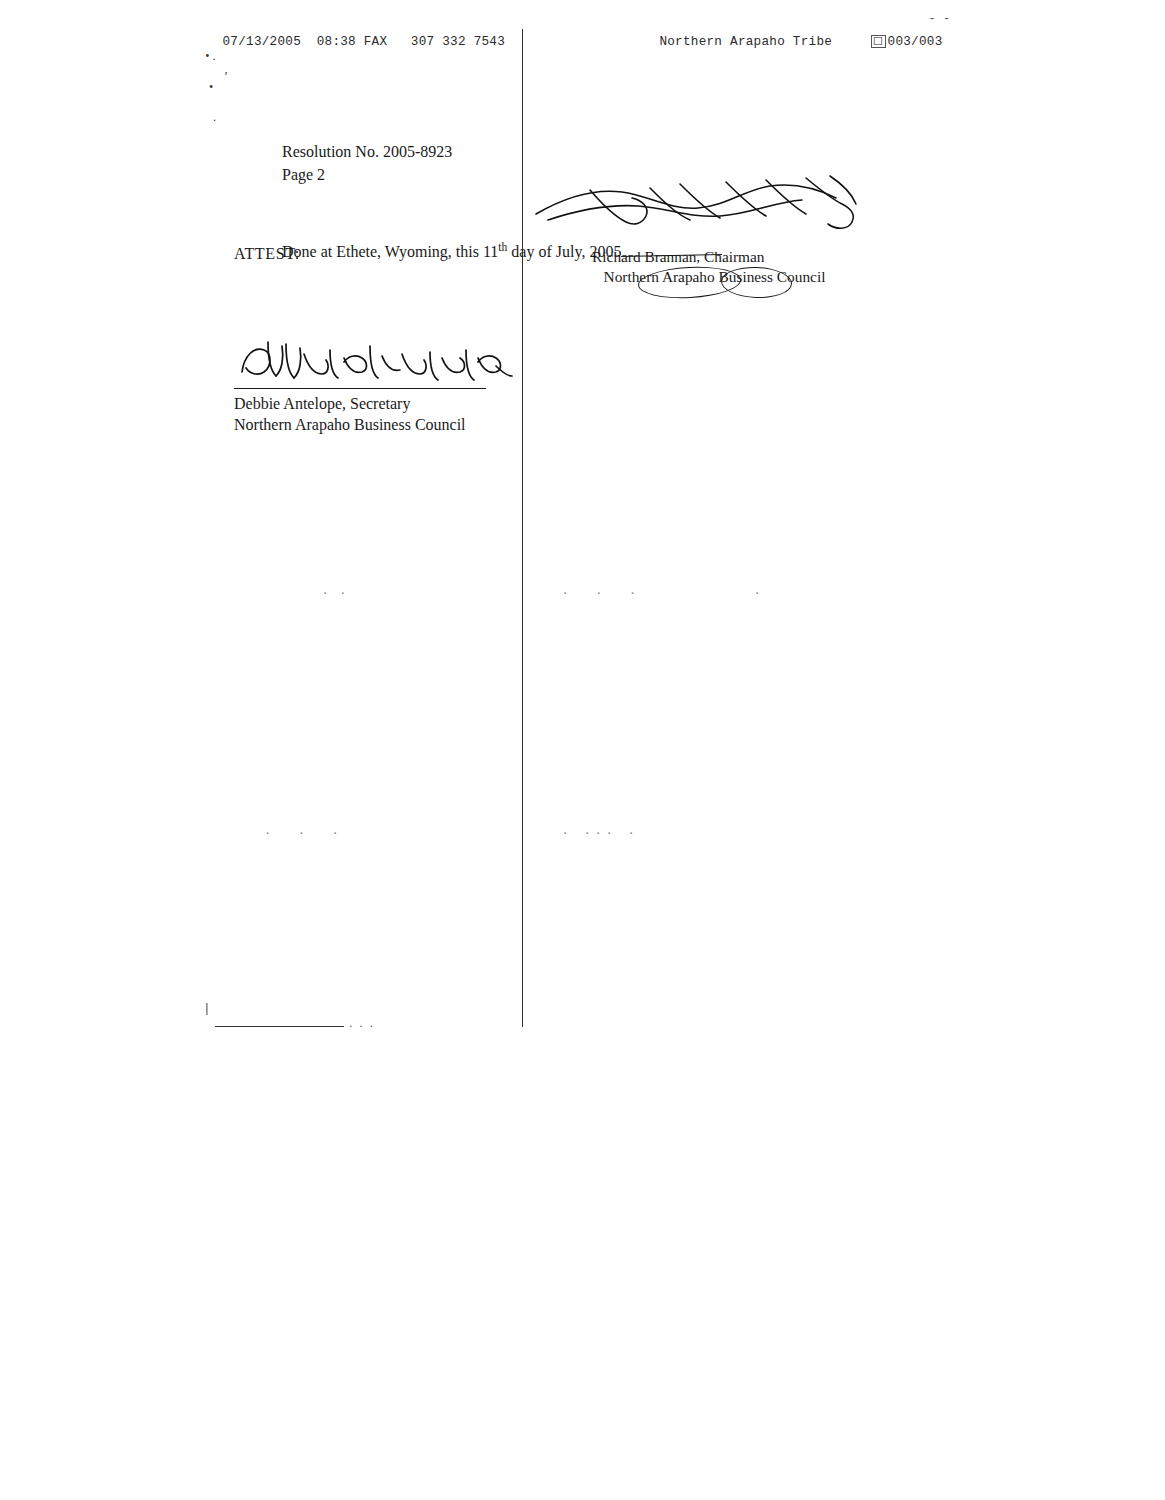- -
07/13/2005 08:38 FAX 307 332 7543
Northern Arapaho Tribe
☐003/003
• . , • .
Resolution No. 2005-8923
Page 2
Done at Ethete, Wyoming, this 11th day of July, 2005
Richard Brannan, Chairman
Northern Arapaho Business Council
ATTEST:
Debbie Antelope, Secretary
Northern Arapaho Business Council
. .
. . .
.
. . .
. ... .
|
. . .